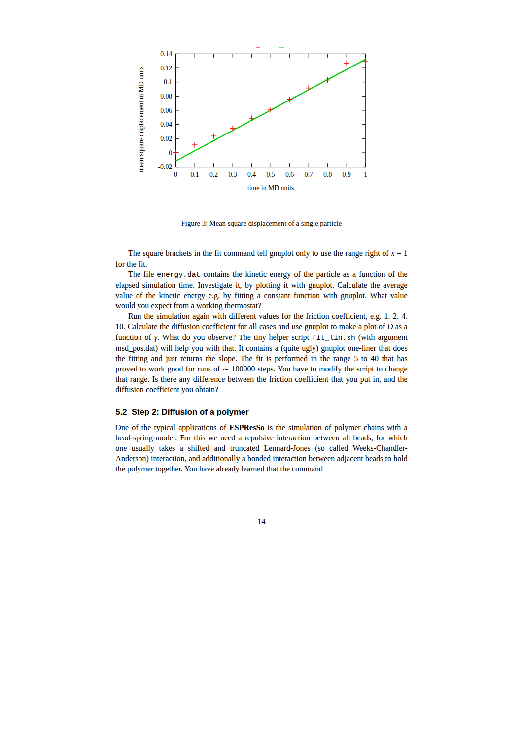mean square displacement in MD units time in MD units 0.14 0.12 0.1 0.08 0.06 0.04 0.02 0 -0.02 0 0.1 0.2 0.3 0.4 0.5 0.6 0.7 0.8 0.9 1
Figure 3: Mean square displacement of a single particle
The square brackets in the fit command tell gnuplot only to use the range right of x = 1 for the fit.
The file energy.dat contains the kinetic energy of the particle as a function of the elapsed simulation time. Investigate it, by plotting it with gnuplot. Calculate the average value of the kinetic energy e.g. by fitting a constant function with gnuplot. What value would you expect from a working thermostat?
Run the simulation again with different values for the friction coefficient, e.g. 1. 2. 4. 10. Calculate the diffusion coefficient for all cases and use gnuplot to make a plot of D as a function of γ. What do you observe? The tiny helper script fit_lin.sh (with argument msd_pos.dat) will help you with that. It contains a (quite ugly) gnuplot one-liner that does the fitting and just returns the slope. The fit is performed in the range 5 to 40 that has proved to work good for runs of ∼ 100000 steps. You have to modify the script to change that range. Is there any difference between the friction coefficient that you put in, and the diffusion coefficient you obtain?
5.2 Step 2: Diffusion of a polymer
One of the typical applications of ESPResSo is the simulation of polymer chains with a bead-spring-model. For this we need a repulsive interaction between all beads, for which one usually takes a shifted and truncated Lennard-Jones (so called Weeks-Chandler-Anderson) interaction, and additionally a bonded interaction between adjacent beads to hold the polymer together. You have already learned that the command
14